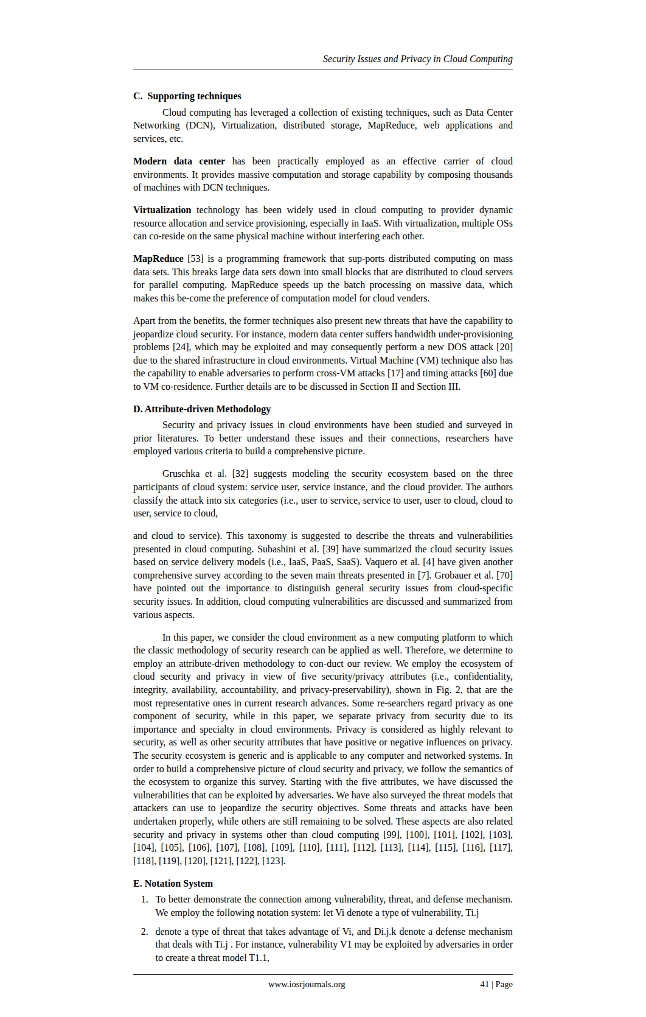Security Issues and Privacy in Cloud Computing
C. Supporting techniques
Cloud computing has leveraged a collection of existing techniques, such as Data Center Networking (DCN), Virtualization, distributed storage, MapReduce, web applications and services, etc.
Modern data center has been practically employed as an effective carrier of cloud environments. It provides massive computation and storage capability by composing thousands of machines with DCN techniques.
Virtualization technology has been widely used in cloud computing to provider dynamic resource allocation and service provisioning, especially in IaaS. With virtualization, multiple OSs can co-reside on the same physical machine without interfering each other.
MapReduce [53] is a programming framework that sup-ports distributed computing on mass data sets. This breaks large data sets down into small blocks that are distributed to cloud servers for parallel computing. MapReduce speeds up the batch processing on massive data, which makes this be-come the preference of computation model for cloud venders.
Apart from the benefits, the former techniques also present new threats that have the capability to jeopardize cloud security. For instance, modern data center suffers bandwidth under-provisioning problems [24], which may be exploited and may consequently perform a new DOS attack [20] due to the shared infrastructure in cloud environments. Virtual Machine (VM) technique also has the capability to enable adversaries to perform cross-VM attacks [17] and timing attacks [60] due to VM co-residence. Further details are to be discussed in Section II and Section III.
D. Attribute-driven Methodology
Security and privacy issues in cloud environments have been studied and surveyed in prior literatures. To better understand these issues and their connections, researchers have employed various criteria to build a comprehensive picture.
Gruschka et al. [32] suggests modeling the security ecosystem based on the three participants of cloud system: service user, service instance, and the cloud provider. The authors classify the attack into six categories (i.e., user to service, service to user, user to cloud, cloud to user, service to cloud,
and cloud to service). This taxonomy is suggested to describe the threats and vulnerabilities presented in cloud computing. Subashini et al. [39] have summarized the cloud security issues based on service delivery models (i.e., IaaS, PaaS, SaaS). Vaquero et al. [4] have given another comprehensive survey according to the seven main threats presented in [7]. Grobauer et al. [70] have pointed out the importance to distinguish general security issues from cloud-specific security issues. In addition, cloud computing vulnerabilities are discussed and summarized from various aspects.
In this paper, we consider the cloud environment as a new computing platform to which the classic methodology of security research can be applied as well. Therefore, we determine to employ an attribute-driven methodology to con-duct our review. We employ the ecosystem of cloud security and privacy in view of five security/privacy attributes (i.e., confidentiality, integrity, availability, accountability, and privacy-preservability), shown in Fig. 2, that are the most representative ones in current research advances. Some re-searchers regard privacy as one component of security, while in this paper, we separate privacy from security due to its importance and specialty in cloud environments. Privacy is considered as highly relevant to security, as well as other security attributes that have positive or negative influences on privacy. The security ecosystem is generic and is applicable to any computer and networked systems. In order to build a comprehensive picture of cloud security and privacy, we follow the semantics of the ecosystem to organize this survey. Starting with the five attributes, we have discussed the vulnerabilities that can be exploited by adversaries. We have also surveyed the threat models that attackers can use to jeopardize the security objectives. Some threats and attacks have been undertaken properly, while others are still remaining to be solved. These aspects are also related security and privacy in systems other than cloud computing [99], [100], [101], [102], [103], [104], [105], [106], [107], [108], [109], [110], [111], [112], [113], [114], [115], [116], [117], [118], [119], [120], [121], [122], [123].
E. Notation System
To better demonstrate the connection among vulnerability, threat, and defense mechanism. We employ the following notation system: let Vi denote a type of vulnerability, Ti.j
denote a type of threat that takes advantage of Vi, and Di.j.k denote a defense mechanism that deals with Ti.j . For instance, vulnerability V1 may be exploited by adversaries in order to create a threat model T1.1,
www.iosrjournals.org
41 | Page